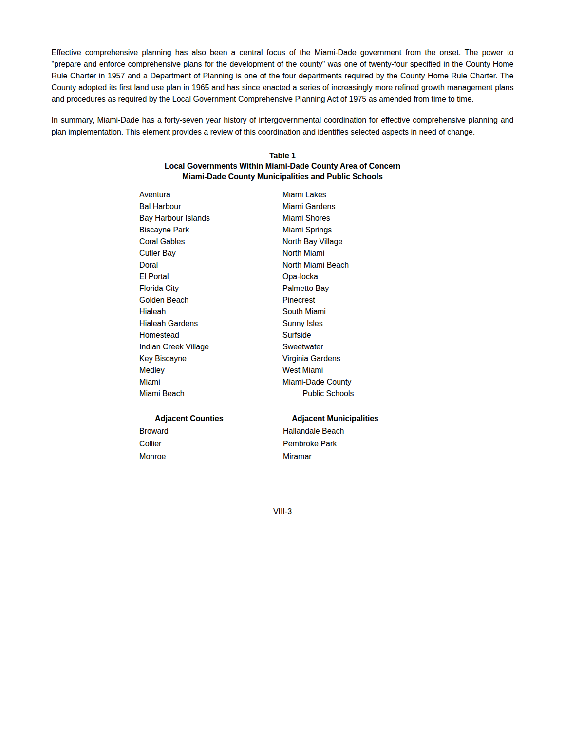Effective comprehensive planning has also been a central focus of the Miami-Dade government from the onset. The power to "prepare and enforce comprehensive plans for the development of the county" was one of twenty-four specified in the County Home Rule Charter in 1957 and a Department of Planning is one of the four departments required by the County Home Rule Charter. The County adopted its first land use plan in 1965 and has since enacted a series of increasingly more refined growth management plans and procedures as required by the Local Government Comprehensive Planning Act of 1975 as amended from time to time.
In summary, Miami-Dade has a forty-seven year history of intergovernmental coordination for effective comprehensive planning and plan implementation. This element provides a review of this coordination and identifies selected aspects in need of change.
Table 1
Local Governments Within Miami-Dade County Area of Concern
Miami-Dade County Municipalities and Public Schools
| Aventura | Miami Lakes |
| Bal Harbour | Miami Gardens |
| Bay Harbour Islands | Miami Shores |
| Biscayne Park | Miami Springs |
| Coral Gables | North Bay Village |
| Cutler Bay | North Miami |
| Doral | North Miami Beach |
| El Portal | Opa-locka |
| Florida City | Palmetto Bay |
| Golden Beach | Pinecrest |
| Hialeah | South Miami |
| Hialeah Gardens | Sunny Isles |
| Homestead | Surfside |
| Indian Creek Village | Sweetwater |
| Key Biscayne | Virginia Gardens |
| Medley | West Miami |
| Miami | Miami-Dade County |
| Miami Beach | Public Schools |
| Adjacent Counties | Adjacent Municipalities |
| --- | --- |
| Broward | Hallandale Beach |
| Collier | Pembroke Park |
| Monroe | Miramar |
VIII-3